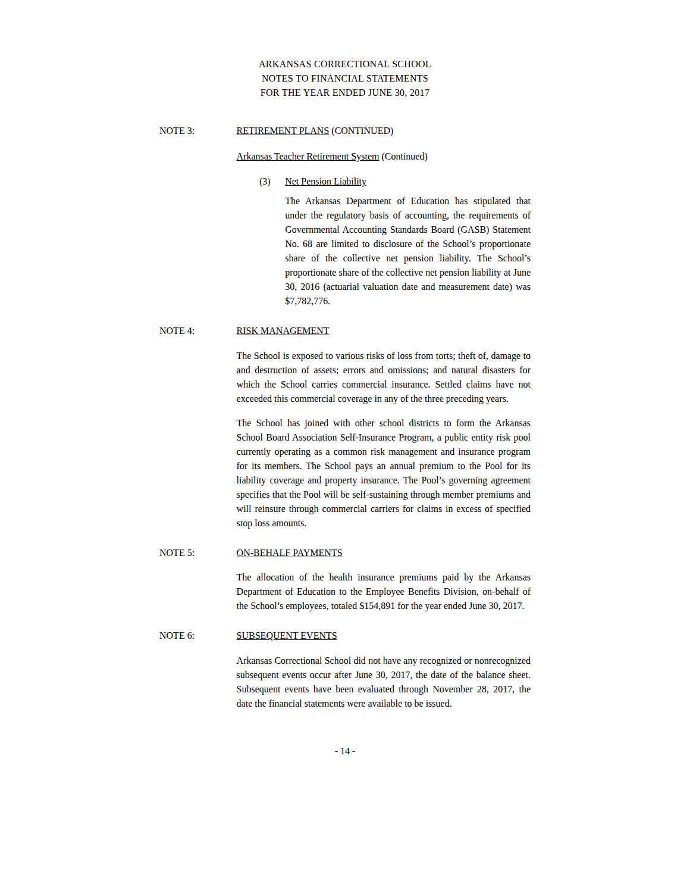ARKANSAS CORRECTIONAL SCHOOL
NOTES TO FINANCIAL STATEMENTS
FOR THE YEAR ENDED JUNE 30, 2017
NOTE 3:
RETIREMENT PLANS (CONTINUED)
Arkansas Teacher Retirement System (Continued)
(3)
Net Pension Liability
The Arkansas Department of Education has stipulated that under the regulatory basis of accounting, the requirements of Governmental Accounting Standards Board (GASB) Statement No. 68 are limited to disclosure of the School’s proportionate share of the collective net pension liability. The School’s proportionate share of the collective net pension liability at June 30, 2016 (actuarial valuation date and measurement date) was $7,782,776.
NOTE 4:
RISK MANAGEMENT
The School is exposed to various risks of loss from torts; theft of, damage to and destruction of assets; errors and omissions; and natural disasters for which the School carries commercial insurance. Settled claims have not exceeded this commercial coverage in any of the three preceding years.
The School has joined with other school districts to form the Arkansas School Board Association Self-Insurance Program, a public entity risk pool currently operating as a common risk management and insurance program for its members. The School pays an annual premium to the Pool for its liability coverage and property insurance. The Pool’s governing agreement specifies that the Pool will be self-sustaining through member premiums and will reinsure through commercial carriers for claims in excess of specified stop loss amounts.
NOTE 5:
ON-BEHALF PAYMENTS
The allocation of the health insurance premiums paid by the Arkansas Department of Education to the Employee Benefits Division, on-behalf of the School’s employees, totaled $154,891 for the year ended June 30, 2017.
NOTE 6:
SUBSEQUENT EVENTS
Arkansas Correctional School did not have any recognized or nonrecognized subsequent events occur after June 30, 2017, the date of the balance sheet. Subsequent events have been evaluated through November 28, 2017, the date the financial statements were available to be issued.
- 14 -